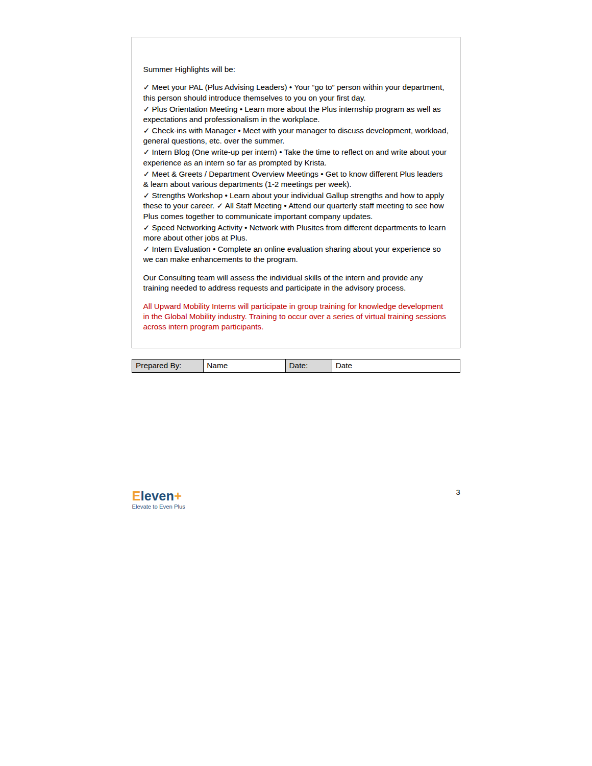Summer Highlights will be:
✓ Meet your PAL (Plus Advising Leaders) • Your “go to” person within your department, this person should introduce themselves to you on your first day.
✓ Plus Orientation Meeting • Learn more about the Plus internship program as well as expectations and professionalism in the workplace.
✓ Check-ins with Manager • Meet with your manager to discuss development, workload, general questions, etc. over the summer.
✓ Intern Blog (One write-up per intern) • Take the time to reflect on and write about your experience as an intern so far as prompted by Krista.
✓ Meet & Greets / Department Overview Meetings • Get to know different Plus leaders & learn about various departments (1-2 meetings per week).
✓ Strengths Workshop • Learn about your individual Gallup strengths and how to apply these to your career. ✓ All Staff Meeting • Attend our quarterly staff meeting to see how Plus comes together to communicate important company updates.
✓ Speed Networking Activity • Network with Plusites from different departments to learn more about other jobs at Plus.
✓ Intern Evaluation • Complete an online evaluation sharing about your experience so we can make enhancements to the program.
Our Consulting team will assess the individual skills of the intern and provide any training needed to address requests and participate in the advisory process.
All Upward Mobility Interns will participate in group training for knowledge development in the Global Mobility industry. Training to occur over a series of virtual training sessions across intern program participants.
Prepared By:
Name
Date:
Date
Eleven+
Elevate to Even Plus
3